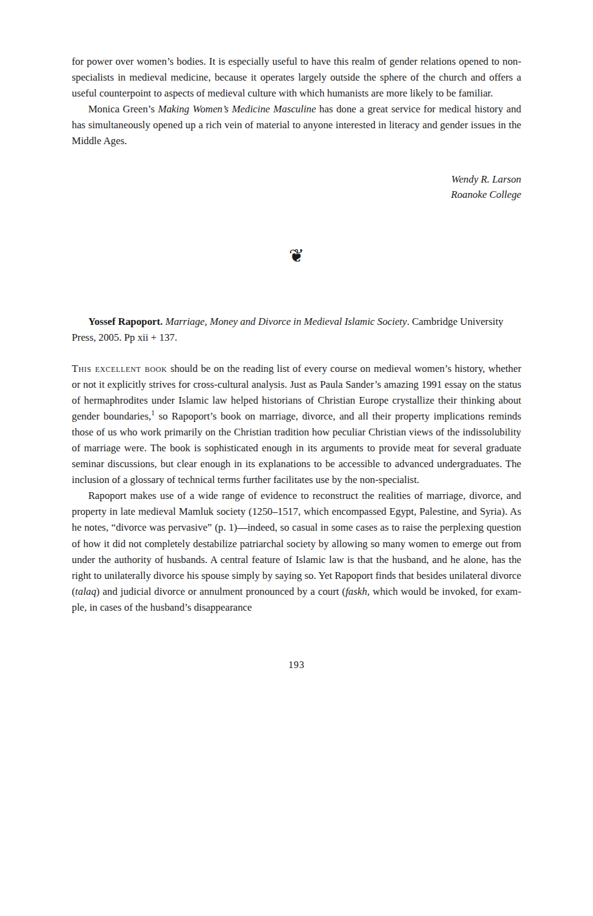for power over women’s bodies. It is especially useful to have this realm of gender relations opened to non-specialists in medieval medicine, because it operates largely outside the sphere of the church and offers a useful counterpoint to aspects of medieval culture with which humanists are more likely to be familiar.
Monica Green’s Making Women’s Medicine Masculine has done a great service for medical history and has simultaneously opened up a rich vein of material to anyone interested in literacy and gender issues in the Middle Ages.
Wendy R. Larson
Roanoke College
❦
Yossef Rapoport. Marriage, Money and Divorce in Medieval Islamic Society. Cambridge University Press, 2005. Pp xii + 137.
This excellent book should be on the reading list of every course on medieval women’s history, whether or not it explicitly strives for cross-cultural analysis. Just as Paula Sander’s amazing 1991 essay on the status of hermaphrodites under Islamic law helped historians of Christian Europe crystallize their thinking about gender boundaries,1 so Rapoport’s book on marriage, divorce, and all their property implications reminds those of us who work primarily on the Christian tradition how peculiar Christian views of the indissolubility of marriage were. The book is sophisticated enough in its arguments to provide meat for several graduate seminar discussions, but clear enough in its explanations to be accessible to advanced undergraduates. The inclusion of a glossary of technical terms further facilitates use by the non-specialist.
Rapoport makes use of a wide range of evidence to reconstruct the realities of marriage, divorce, and property in late medieval Mamluk society (1250–1517, which encompassed Egypt, Palestine, and Syria). As he notes, “divorce was pervasive” (p. 1)—indeed, so casual in some cases as to raise the perplexing question of how it did not completely destabilize patriarchal society by allowing so many women to emerge out from under the authority of husbands. A central feature of Islamic law is that the husband, and he alone, has the right to unilaterally divorce his spouse simply by saying so. Yet Rapoport finds that besides unilateral divorce (talaq) and judicial divorce or annulment pronounced by a court (faskh, which would be invoked, for example, in cases of the husband’s disappearance
193